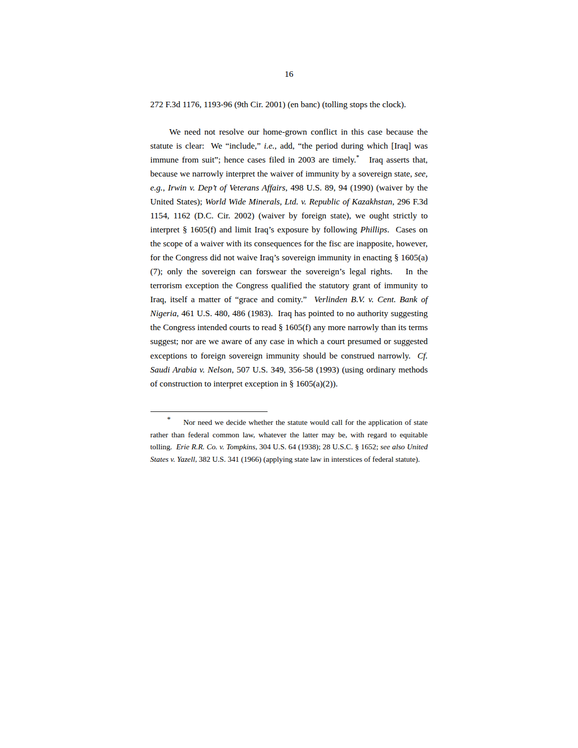16
272 F.3d 1176, 1193-96 (9th Cir. 2001) (en banc) (tolling stops the clock).
We need not resolve our home-grown conflict in this case because the statute is clear: We “include,” i.e., add, “the period during which [Iraq] was immune from suit”; hence cases filed in 2003 are timely.* Iraq asserts that, because we narrowly interpret the waiver of immunity by a sovereign state, see, e.g., Irwin v. Dep’t of Veterans Affairs, 498 U.S. 89, 94 (1990) (waiver by the United States); World Wide Minerals, Ltd. v. Republic of Kazakhstan, 296 F.3d 1154, 1162 (D.C. Cir. 2002) (waiver by foreign state), we ought strictly to interpret § 1605(f) and limit Iraq’s exposure by following Phillips. Cases on the scope of a waiver with its consequences for the fisc are inapposite, however, for the Congress did not waive Iraq’s sovereign immunity in enacting § 1605(a)(7); only the sovereign can forswear the sovereign’s legal rights. In the terrorism exception the Congress qualified the statutory grant of immunity to Iraq, itself a matter of “grace and comity.” Verlinden B.V. v. Cent. Bank of Nigeria, 461 U.S. 480, 486 (1983). Iraq has pointed to no authority suggesting the Congress intended courts to read § 1605(f) any more narrowly than its terms suggest; nor are we aware of any case in which a court presumed or suggested exceptions to foreign sovereign immunity should be construed narrowly. Cf. Saudi Arabia v. Nelson, 507 U.S. 349, 356-58 (1993) (using ordinary methods of construction to interpret exception in § 1605(a)(2)).
* Nor need we decide whether the statute would call for the application of state rather than federal common law, whatever the latter may be, with regard to equitable tolling. Erie R.R. Co. v. Tompkins, 304 U.S. 64 (1938); 28 U.S.C. § 1652; see also United States v. Yazell, 382 U.S. 341 (1966) (applying state law in interstices of federal statute).